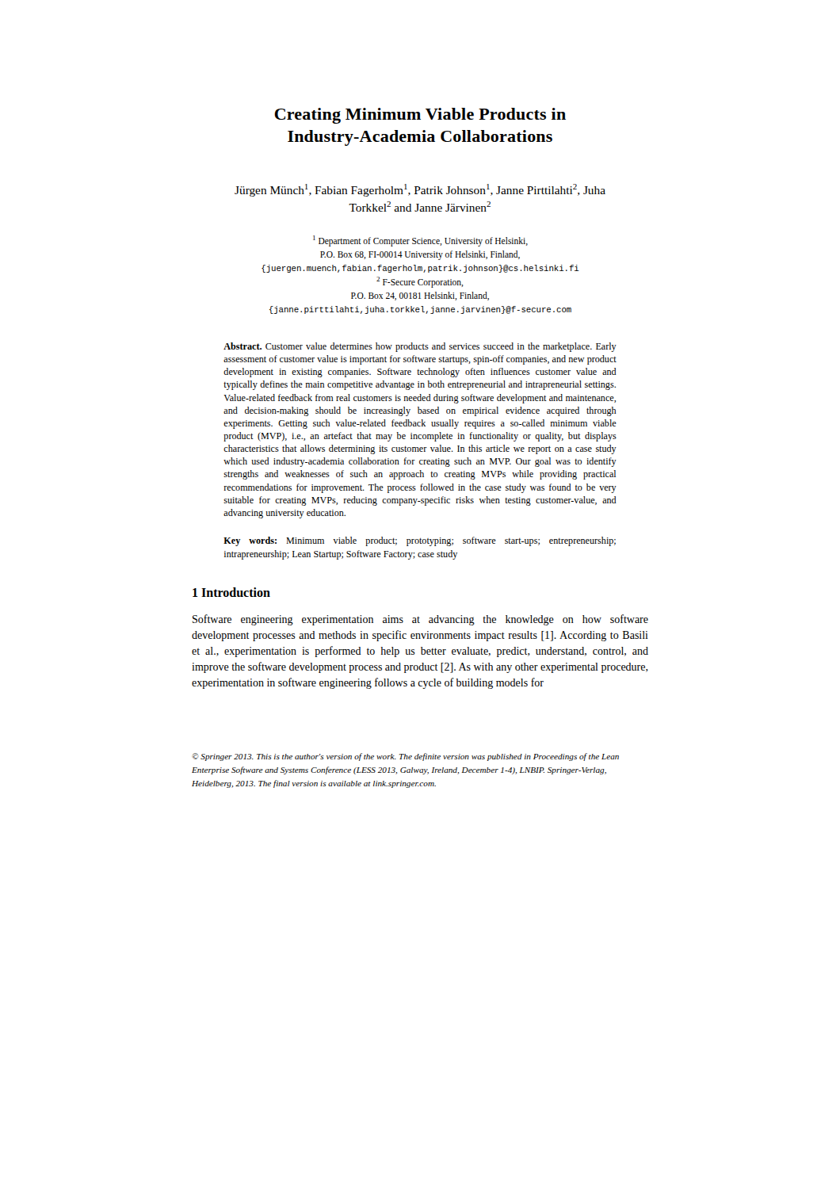Creating Minimum Viable Products in
Industry-Academia Collaborations
Jürgen Münch1, Fabian Fagerholm1, Patrik Johnson1, Janne Pirttilahti2, Juha
Torkkel2 and Janne Järvinen2
1 Department of Computer Science, University of Helsinki,
P.O. Box 68, FI-00014 University of Helsinki, Finland,
{juergen.muench,fabian.fagerholm,patrik.johnson}@cs.helsinki.fi
2 F-Secure Corporation,
P.O. Box 24, 00181 Helsinki, Finland,
{janne.pirttilahti,juha.torkkel,janne.jarvinen}@f-secure.com
Abstract. Customer value determines how products and services succeed in the marketplace. Early assessment of customer value is important for software startups, spin-off companies, and new product development in existing companies. Software technology often influences customer value and typically defines the main competitive advantage in both entrepreneurial and intrapreneurial settings. Value-related feedback from real customers is needed during software development and maintenance, and decision-making should be increasingly based on empirical evidence acquired through experiments. Getting such value-related feedback usually requires a so-called minimum viable product (MVP), i.e., an artefact that may be incomplete in functionality or quality, but displays characteristics that allows determining its customer value. In this article we report on a case study which used industry-academia collaboration for creating such an MVP. Our goal was to identify strengths and weaknesses of such an approach to creating MVPs while providing practical recommendations for improvement. The process followed in the case study was found to be very suitable for creating MVPs, reducing company-specific risks when testing customer-value, and advancing university education.
Key words: Minimum viable product; prototyping; software start-ups; entrepreneurship; intrapreneurship; Lean Startup; Software Factory; case study
1 Introduction
Software engineering experimentation aims at advancing the knowledge on how software development processes and methods in specific environments impact results [1]. According to Basili et al., experimentation is performed to help us better evaluate, predict, understand, control, and improve the software development process and product [2]. As with any other experimental procedure, experimentation in software engineering follows a cycle of building models for
© Springer 2013. This is the author's version of the work. The definite version was published in Proceedings of the Lean Enterprise Software and Systems Conference (LESS 2013, Galway, Ireland, December 1-4), LNBIP. Springer-Verlag, Heidelberg, 2013. The final version is available at link.springer.com.